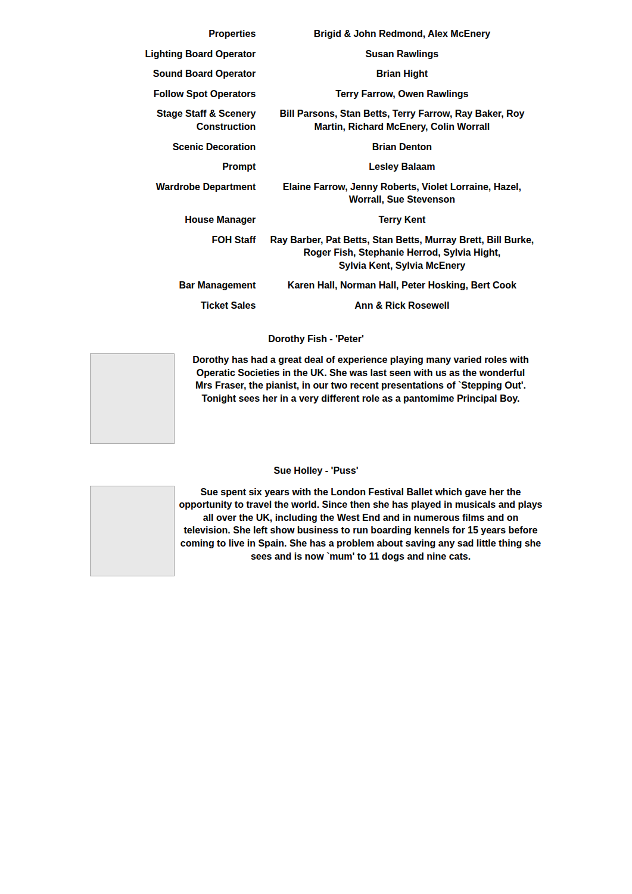| Properties | Brigid & John Redmond, Alex McEnery |
| Lighting Board Operator | Susan Rawlings |
| Sound Board Operator | Brian Hight |
| Follow Spot Operators | Terry Farrow, Owen Rawlings |
| Stage Staff & Scenery Construction | Bill Parsons, Stan Betts, Terry Farrow, Ray Baker, Roy Martin, Richard McEnery, Colin Worrall |
| Scenic Decoration | Brian Denton |
| Prompt | Lesley Balaam |
| Wardrobe Department | Elaine Farrow, Jenny Roberts, Violet Lorraine, Hazel, Worrall, Sue Stevenson |
| House Manager | Terry Kent |
| FOH Staff | Ray Barber, Pat Betts, Stan Betts, Murray Brett, Bill Burke, Roger Fish, Stephanie Herrod, Sylvia Hight, Sylvia Kent, Sylvia McEnery |
| Bar Management | Karen Hall, Norman Hall, Peter Hosking, Bert Cook |
| Ticket Sales | Ann & Rick Rosewell |
Dorothy Fish - 'Peter'
Dorothy has had a great deal of experience playing many varied roles with Operatic Societies in the UK. She was last seen with us as the wonderful
Mrs Fraser, the pianist, in our two recent presentations of `Stepping Out'. Tonight sees her in a very different role as a pantomime Principal Boy.
Sue Holley - 'Puss'
Sue spent six years with the London Festival Ballet which gave her the opportunity to travel the world. Since then she has played in musicals and plays all over the UK, including the West End and in numerous films and on television. She left show business to run boarding kennels for 15 years before coming to live in Spain. She has a problem about saving any sad little thing she sees and is now `mum' to 11 dogs and nine cats.